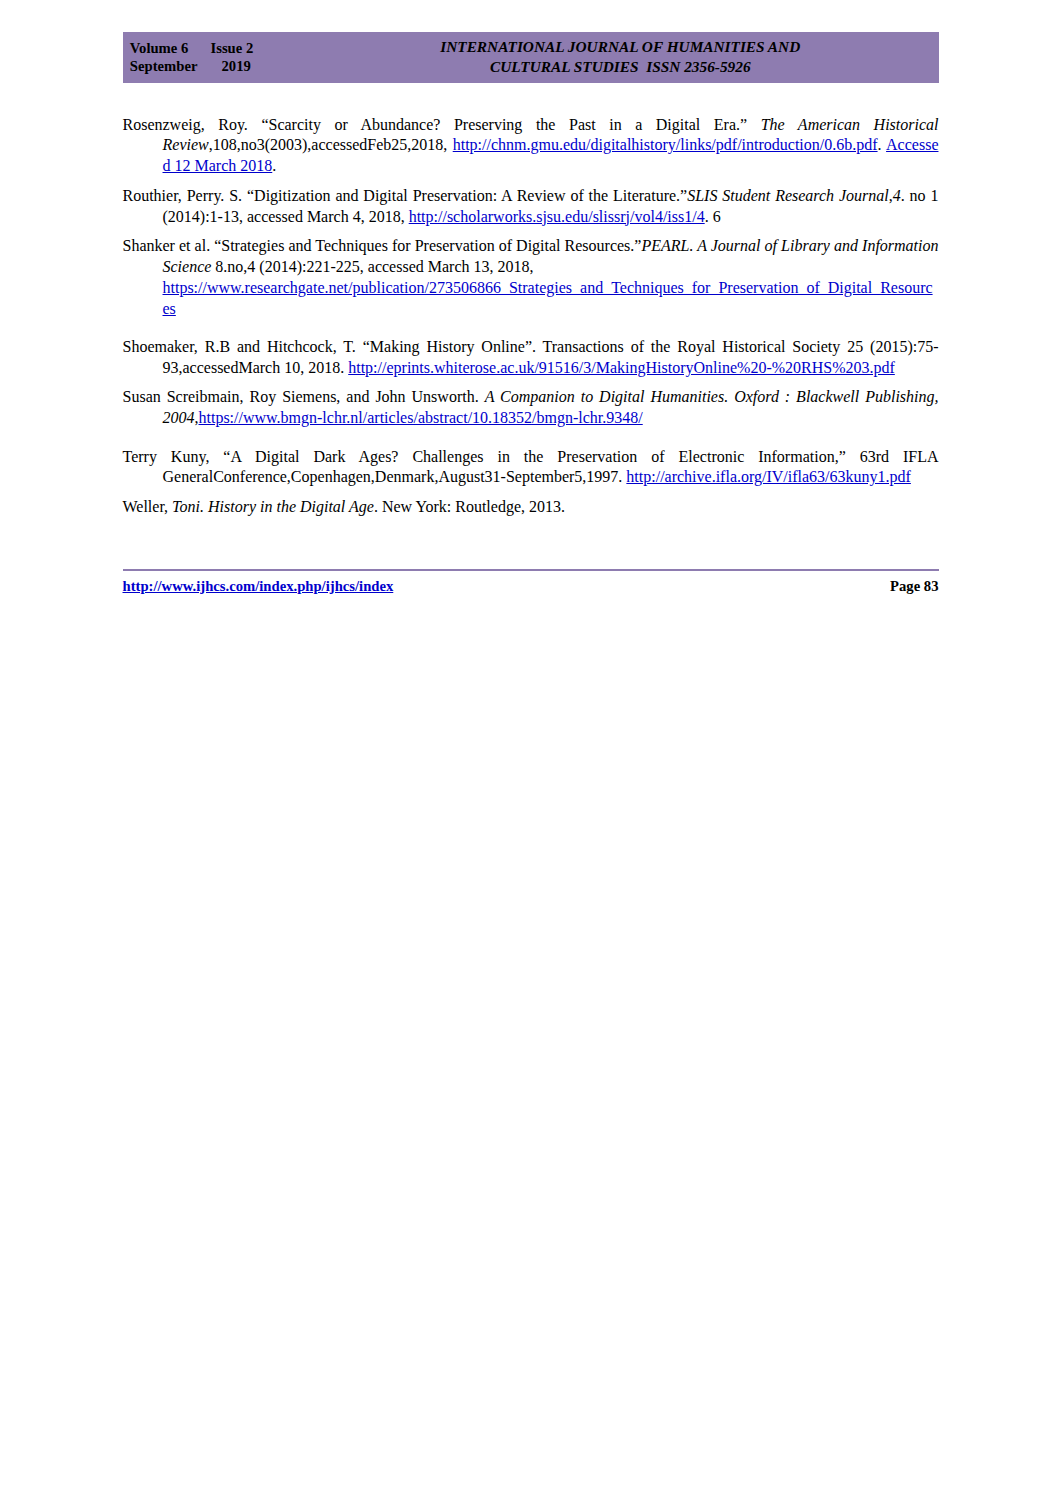Volume 6 Issue 2 September 2019
INTERNATIONAL JOURNAL OF HUMANITIES AND
CULTURAL STUDIES ISSN 2356-5926
Rosenzweig, Roy. “Scarcity or Abundance? Preserving the Past in a Digital Era.” The American Historical Review,108,no3(2003),accessedFeb25,2018, http://chnm.gmu.edu/digitalhistory/links/pdf/introduction/0.6b.pdf. Accessed 12 March 2018.
Routhier, Perry. S. “Digitization and Digital Preservation: A Review of the Literature.”SLIS Student Research Journal,4. no 1 (2014):1-13, accessed March 4, 2018, http://scholarworks.sjsu.edu/slissrj/vol4/iss1/4. 6
Shanker et al. “Strategies and Techniques for Preservation of Digital Resources.”PEARL. A Journal of Library and Information Science 8.no,4 (2014):221-225, accessed March 13, 2018,
https://www.researchgate.net/publication/273506866_Strategies_and_Techniques_for_Preservation_of_Digital_Resources
Shoemaker, R.B and Hitchcock, T. “Making History Online”. Transactions of the Royal Historical Society 25 (2015):75-93,accessedMarch 10, 2018. http://eprints.whiterose.ac.uk/91516/3/MakingHistoryOnline%20-%20RHS%203.pdf
Susan Screibmain, Roy Siemens, and John Unsworth. A Companion to Digital Humanities. Oxford : Blackwell Publishing, 2004,https://www.bmgn-lchr.nl/articles/abstract/10.18352/bmgn-lchr.9348/
Terry Kuny, “A Digital Dark Ages? Challenges in the Preservation of Electronic Information,” 63rd IFLA GeneralConference,Copenhagen,Denmark,August31-September5,1997. http://archive.ifla.org/IV/ifla63/63kuny1.pdf
Weller, Toni. History in the Digital Age. New York: Routledge, 2013.
http://www.ijhcs.com/index.php/ijhcs/index
Page 83